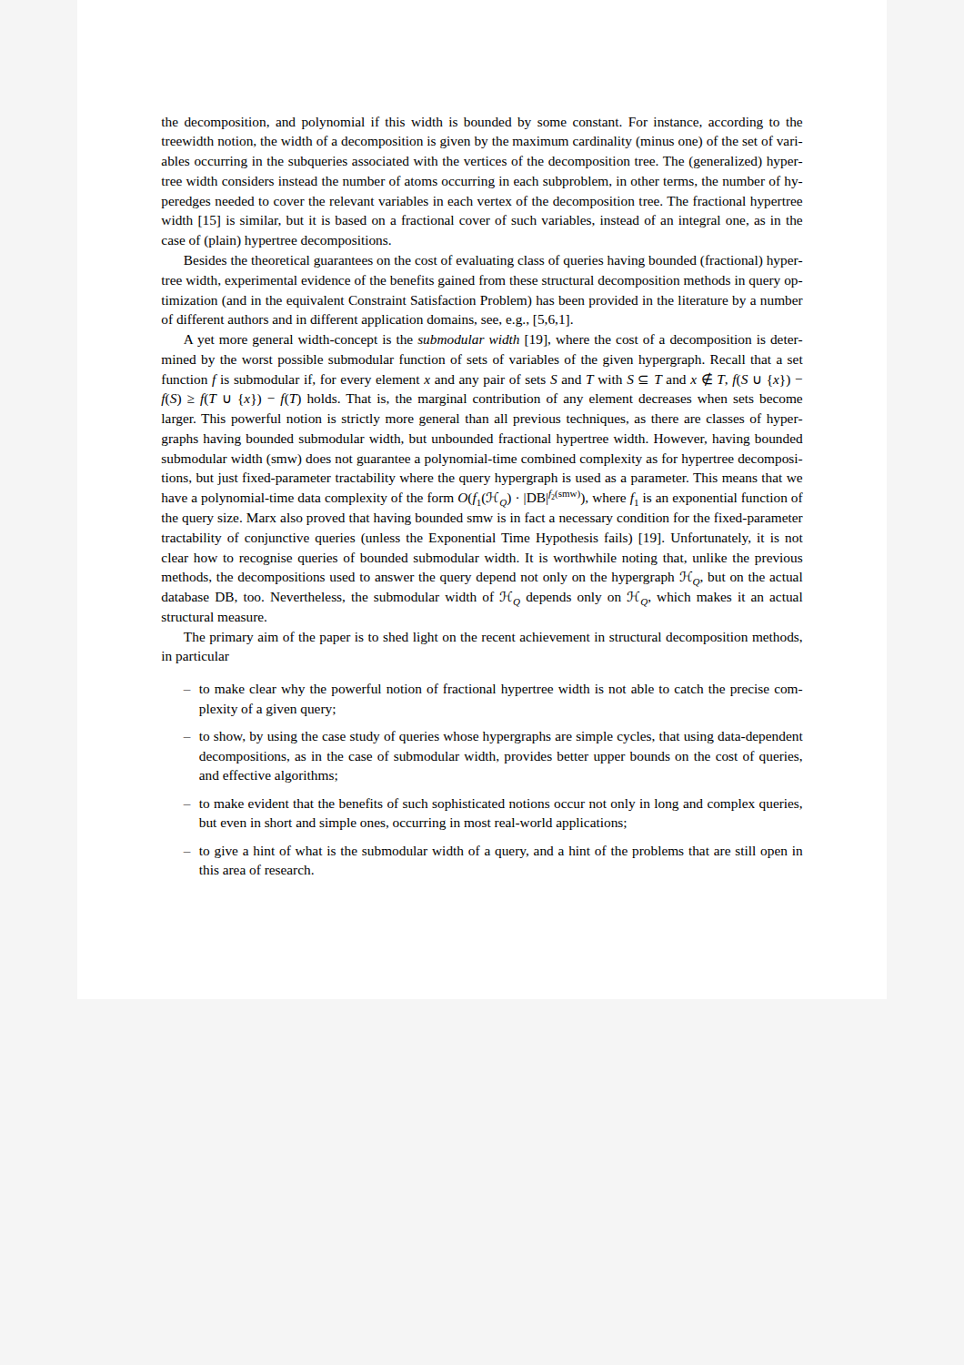the decomposition, and polynomial if this width is bounded by some constant. For instance, according to the treewidth notion, the width of a decomposition is given by the maximum cardinality (minus one) of the set of variables occurring in the subqueries associated with the vertices of the decomposition tree. The (generalized) hypertree width considers instead the number of atoms occurring in each subproblem, in other terms, the number of hyperedges needed to cover the relevant variables in each vertex of the decomposition tree. The fractional hypertree width [15] is similar, but it is based on a fractional cover of such variables, instead of an integral one, as in the case of (plain) hypertree decompositions.
Besides the theoretical guarantees on the cost of evaluating class of queries having bounded (fractional) hypertree width, experimental evidence of the benefits gained from these structural decomposition methods in query optimization (and in the equivalent Constraint Satisfaction Problem) has been provided in the literature by a number of different authors and in different application domains, see, e.g., [5,6,1].
A yet more general width-concept is the submodular width [19], where the cost of a decomposition is determined by the worst possible submodular function of sets of variables of the given hypergraph. Recall that a set function f is submodular if, for every element x and any pair of sets S and T with S ⊆ T and x ∉ T, f(S ∪ {x}) − f(S) ≥ f(T ∪ {x}) − f(T) holds. That is, the marginal contribution of any element decreases when sets become larger. This powerful notion is strictly more general than all previous techniques, as there are classes of hypergraphs having bounded submodular width, but unbounded fractional hypertree width. However, having bounded submodular width (smw) does not guarantee a polynomial-time combined complexity as for hypertree decompositions, but just fixed-parameter tractability where the query hypergraph is used as a parameter. This means that we have a polynomial-time data complexity of the form O(f1(ℋQ) · |DB|f2(smw)), where f1 is an exponential function of the query size. Marx also proved that having bounded smw is in fact a necessary condition for the fixed-parameter tractability of conjunctive queries (unless the Exponential Time Hypothesis fails) [19]. Unfortunately, it is not clear how to recognise queries of bounded submodular width. It is worthwhile noting that, unlike the previous methods, the decompositions used to answer the query depend not only on the hypergraph ℋQ, but on the actual database DB, too. Nevertheless, the submodular width of ℋQ depends only on ℋQ, which makes it an actual structural measure.
The primary aim of the paper is to shed light on the recent achievement in structural decomposition methods, in particular
to make clear why the powerful notion of fractional hypertree width is not able to catch the precise complexity of a given query;
to show, by using the case study of queries whose hypergraphs are simple cycles, that using data-dependent decompositions, as in the case of submodular width, provides better upper bounds on the cost of queries, and effective algorithms;
to make evident that the benefits of such sophisticated notions occur not only in long and complex queries, but even in short and simple ones, occurring in most real-world applications;
to give a hint of what is the submodular width of a query, and a hint of the problems that are still open in this area of research.